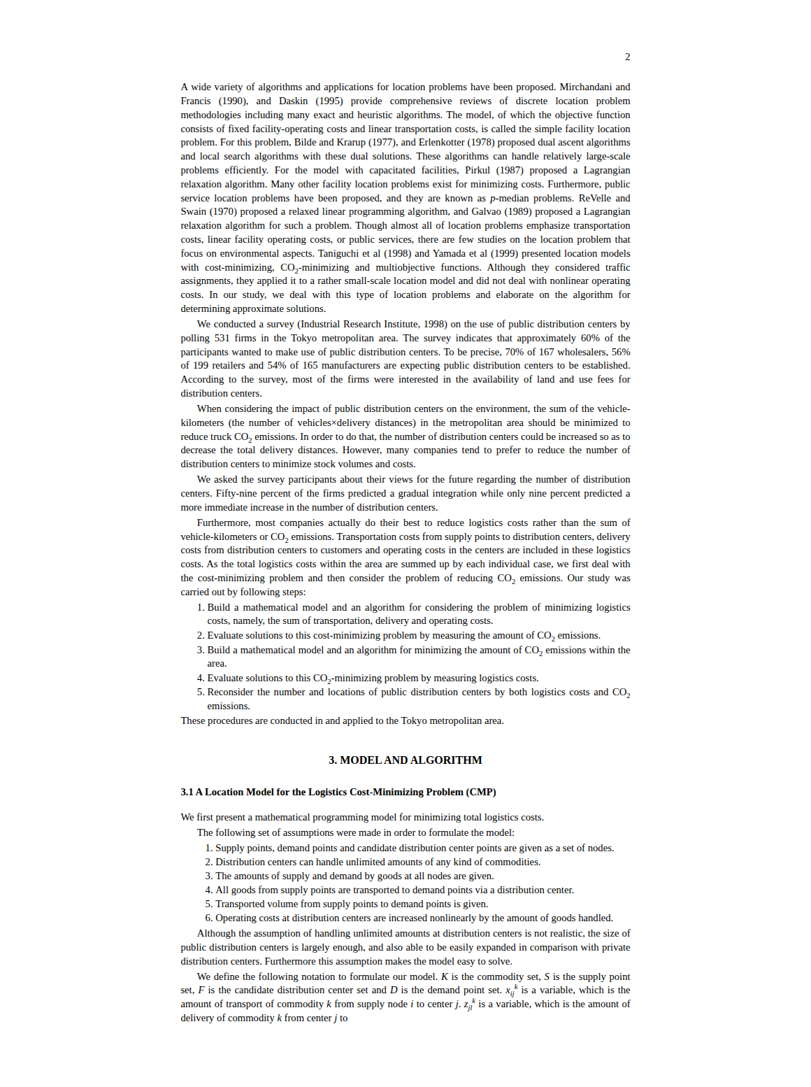2
A wide variety of algorithms and applications for location problems have been proposed. Mirchandani and Francis (1990), and Daskin (1995) provide comprehensive reviews of discrete location problem methodologies including many exact and heuristic algorithms. The model, of which the objective function consists of fixed facility-operating costs and linear transportation costs, is called the simple facility location problem. For this problem, Bilde and Krarup (1977), and Erlenkotter (1978) proposed dual ascent algorithms and local search algorithms with these dual solutions. These algorithms can handle relatively large-scale problems efficiently. For the model with capacitated facilities, Pirkul (1987) proposed a Lagrangian relaxation algorithm. Many other facility location problems exist for minimizing costs. Furthermore, public service location problems have been proposed, and they are known as p-median problems. ReVelle and Swain (1970) proposed a relaxed linear programming algorithm, and Galvao (1989) proposed a Lagrangian relaxation algorithm for such a problem. Though almost all of location problems emphasize transportation costs, linear facility operating costs, or public services, there are few studies on the location problem that focus on environmental aspects. Taniguchi et al (1998) and Yamada et al (1999) presented location models with cost-minimizing, CO2-minimizing and multiobjective functions. Although they considered traffic assignments, they applied it to a rather small-scale location model and did not deal with nonlinear operating costs. In our study, we deal with this type of location problems and elaborate on the algorithm for determining approximate solutions.
We conducted a survey (Industrial Research Institute, 1998) on the use of public distribution centers by polling 531 firms in the Tokyo metropolitan area. The survey indicates that approximately 60% of the participants wanted to make use of public distribution centers. To be precise, 70% of 167 wholesalers, 56% of 199 retailers and 54% of 165 manufacturers are expecting public distribution centers to be established. According to the survey, most of the firms were interested in the availability of land and use fees for distribution centers.
When considering the impact of public distribution centers on the environment, the sum of the vehicle-kilometers (the number of vehicles×delivery distances) in the metropolitan area should be minimized to reduce truck CO2 emissions. In order to do that, the number of distribution centers could be increased so as to decrease the total delivery distances. However, many companies tend to prefer to reduce the number of distribution centers to minimize stock volumes and costs.
We asked the survey participants about their views for the future regarding the number of distribution centers. Fifty-nine percent of the firms predicted a gradual integration while only nine percent predicted a more immediate increase in the number of distribution centers.
Furthermore, most companies actually do their best to reduce logistics costs rather than the sum of vehicle-kilometers or CO2 emissions. Transportation costs from supply points to distribution centers, delivery costs from distribution centers to customers and operating costs in the centers are included in these logistics costs. As the total logistics costs within the area are summed up by each individual case, we first deal with the cost-minimizing problem and then consider the problem of reducing CO2 emissions. Our study was carried out by following steps:
Build a mathematical model and an algorithm for considering the problem of minimizing logistics costs, namely, the sum of transportation, delivery and operating costs.
Evaluate solutions to this cost-minimizing problem by measuring the amount of CO2 emissions.
Build a mathematical model and an algorithm for minimizing the amount of CO2 emissions within the area.
Evaluate solutions to this CO2-minimizing problem by measuring logistics costs.
Reconsider the number and locations of public distribution centers by both logistics costs and CO2 emissions.
These procedures are conducted in and applied to the Tokyo metropolitan area.
3. MODEL AND ALGORITHM
3.1 A Location Model for the Logistics Cost-Minimizing Problem (CMP)
We first present a mathematical programming model for minimizing total logistics costs.
The following set of assumptions were made in order to formulate the model:
Supply points, demand points and candidate distribution center points are given as a set of nodes.
Distribution centers can handle unlimited amounts of any kind of commodities.
The amounts of supply and demand by goods at all nodes are given.
All goods from supply points are transported to demand points via a distribution center.
Transported volume from supply points to demand points is given.
Operating costs at distribution centers are increased nonlinearly by the amount of goods handled.
Although the assumption of handling unlimited amounts at distribution centers is not realistic, the size of public distribution centers is largely enough, and also able to be easily expanded in comparison with private distribution centers. Furthermore this assumption makes the model easy to solve.
We define the following notation to formulate our model. K is the commodity set, S is the supply point set, F is the candidate distribution center set and D is the demand point set. xijk is a variable, which is the amount of transport of commodity k from supply node i to center j. zjlk is a variable, which is the amount of delivery of commodity k from center j to